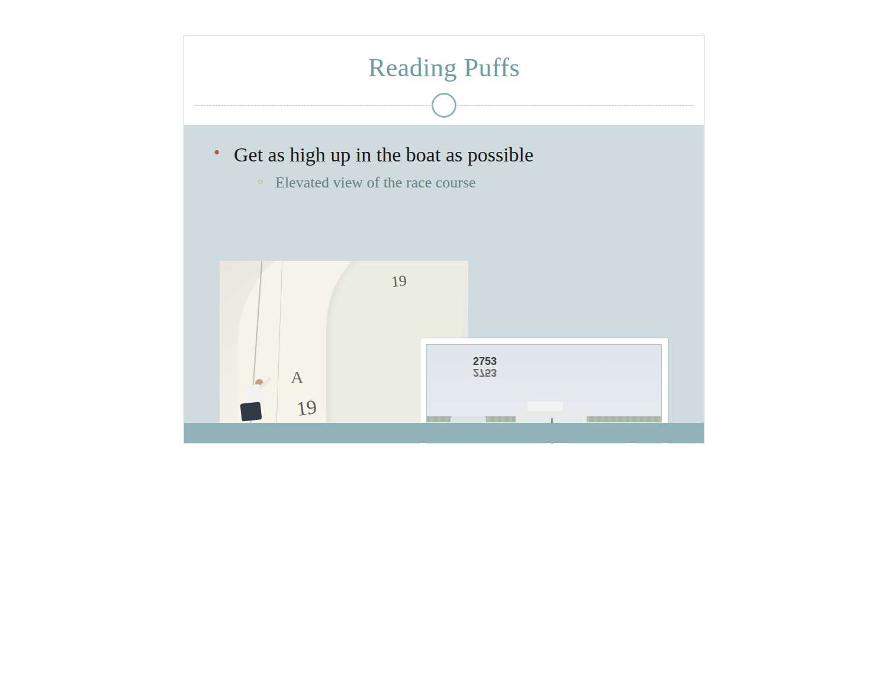Reading Puffs
Get as high up in the boat as possible
Elevated view of the race course
19
A
19
2753
2753
©Matt Prendergast